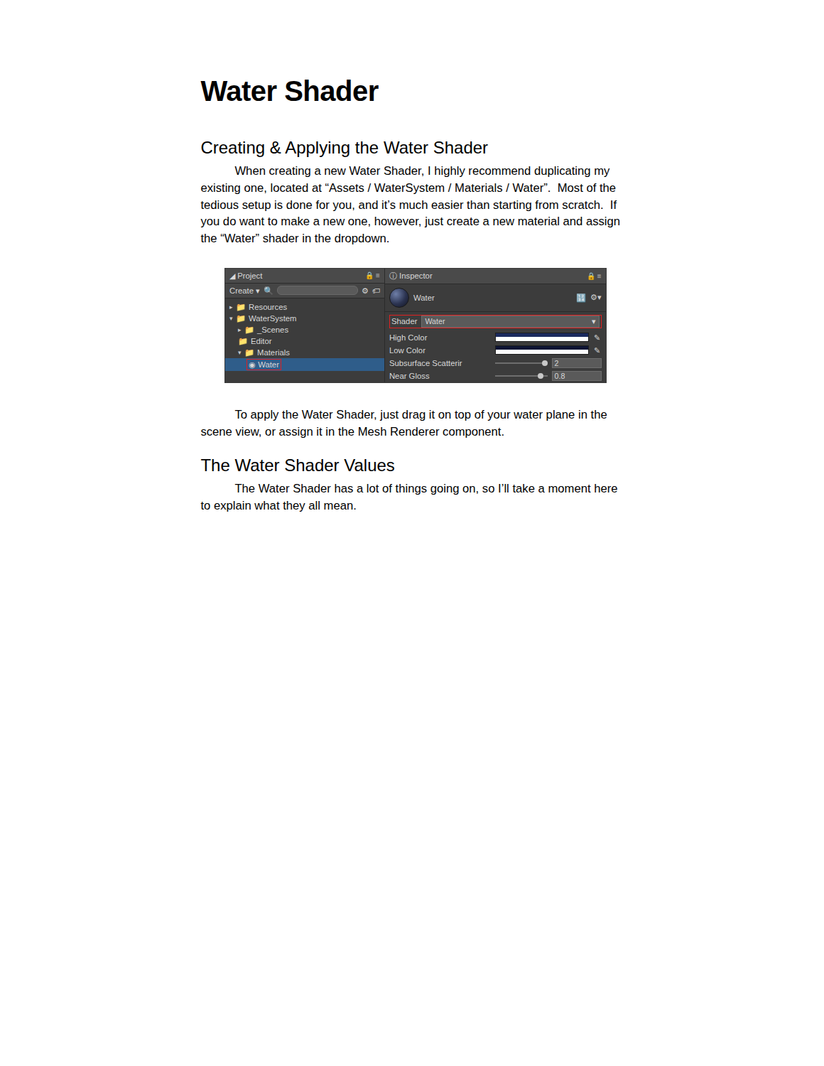Water Shader
Creating & Applying the Water Shader
When creating a new Water Shader, I highly recommend duplicating my existing one, located at “Assets / WaterSystem / Materials / Water”. Most of the tedious setup is done for you, and it’s much easier than starting from scratch. If you do want to make a new one, however, just create a new material and assign the “Water” shader in the dropdown.
◢ Project 🔒 ≡
Create ▾ 🔍
⚙ 🏷
▸📁 Resources
▾📁 WaterSystem
▸📁 _Scenes
📁 Editor
▾📁 Materials
◉ Water
ⓘ Inspector 🔒 ≡
Water 🔢 ⚙▾
Shader Water▾
High Color ✎
Low Color ✎
Subsurface Scatterir 2
Near Gloss 0.8
To apply the Water Shader, just drag it on top of your water plane in the scene view, or assign it in the Mesh Renderer component.
The Water Shader Values
The Water Shader has a lot of things going on, so I’ll take a moment here to explain what they all mean.